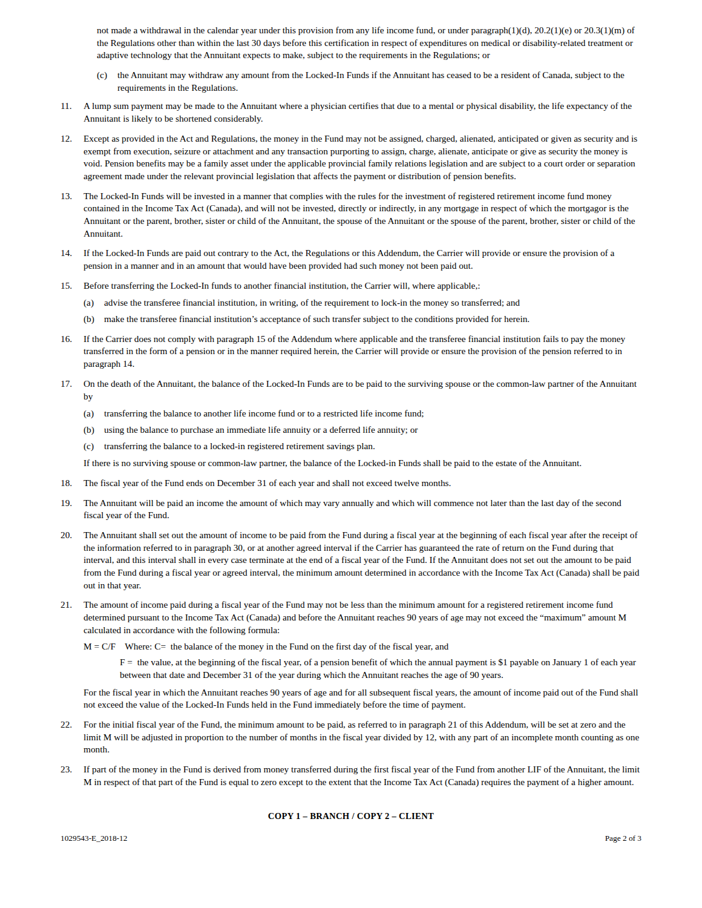not made a withdrawal in the calendar year under this provision from any life income fund, or under paragraph(1)(d), 20.2(1)(e) or 20.3(1)(m) of the Regulations other than within the last 30 days before this certification in respect of expenditures on medical or disability-related treatment or adaptive technology that the Annuitant expects to make, subject to the requirements in the Regulations; or
(c) the Annuitant may withdraw any amount from the Locked-In Funds if the Annuitant has ceased to be a resident of Canada, subject to the requirements in the Regulations.
A lump sum payment may be made to the Annuitant where a physician certifies that due to a mental or physical disability, the life expectancy of the Annuitant is likely to be shortened considerably.
Except as provided in the Act and Regulations, the money in the Fund may not be assigned, charged, alienated, anticipated or given as security and is exempt from execution, seizure or attachment and any transaction purporting to assign, charge, alienate, anticipate or give as security the money is void. Pension benefits may be a family asset under the applicable provincial family relations legislation and are subject to a court order or separation agreement made under the relevant provincial legislation that affects the payment or distribution of pension benefits.
The Locked-In Funds will be invested in a manner that complies with the rules for the investment of registered retirement income fund money contained in the Income Tax Act (Canada), and will not be invested, directly or indirectly, in any mortgage in respect of which the mortgagor is the Annuitant or the parent, brother, sister or child of the Annuitant, the spouse of the Annuitant or the spouse of the parent, brother, sister or child of the Annuitant.
If the Locked-In Funds are paid out contrary to the Act, the Regulations or this Addendum, the Carrier will provide or ensure the provision of a pension in a manner and in an amount that would have been provided had such money not been paid out.
Before transferring the Locked-In funds to another financial institution, the Carrier will, where applicable,:
(a) advise the transferee financial institution, in writing, of the requirement to lock-in the money so transferred; and
(b) make the transferee financial institution’s acceptance of such transfer subject to the conditions provided for herein.
If the Carrier does not comply with paragraph 15 of the Addendum where applicable and the transferee financial institution fails to pay the money transferred in the form of a pension or in the manner required herein, the Carrier will provide or ensure the provision of the pension referred to in paragraph 14.
On the death of the Annuitant, the balance of the Locked-In Funds are to be paid to the surviving spouse or the common-law partner of the Annuitant by
(a) transferring the balance to another life income fund or to a restricted life income fund;
(b) using the balance to purchase an immediate life annuity or a deferred life annuity; or
(c) transferring the balance to a locked-in registered retirement savings plan.
If there is no surviving spouse or common-law partner, the balance of the Locked-in Funds shall be paid to the estate of the Annuitant.
The fiscal year of the Fund ends on December 31 of each year and shall not exceed twelve months.
The Annuitant will be paid an income the amount of which may vary annually and which will commence not later than the last day of the second fiscal year of the Fund.
The Annuitant shall set out the amount of income to be paid from the Fund during a fiscal year at the beginning of each fiscal year after the receipt of the information referred to in paragraph 30, or at another agreed interval if the Carrier has guaranteed the rate of return on the Fund during that interval, and this interval shall in every case terminate at the end of a fiscal year of the Fund. If the Annuitant does not set out the amount to be paid from the Fund during a fiscal year or agreed interval, the minimum amount determined in accordance with the Income Tax Act (Canada) shall be paid out in that year.
The amount of income paid during a fiscal year of the Fund may not be less than the minimum amount for a registered retirement income fund determined pursuant to the Income Tax Act (Canada) and before the Annuitant reaches 90 years of age may not exceed the “maximum” amount M calculated in accordance with the following formula:
M = C/F Where: C= the balance of the money in the Fund on the first day of the fiscal year, and
F = the value, at the beginning of the fiscal year, of a pension benefit of which the annual payment is $1 payable on January 1 of each year between that date and December 31 of the year during which the Annuitant reaches the age of 90 years.
For the fiscal year in which the Annuitant reaches 90 years of age and for all subsequent fiscal years, the amount of income paid out of the Fund shall not exceed the value of the Locked-In Funds held in the Fund immediately before the time of payment.
For the initial fiscal year of the Fund, the minimum amount to be paid, as referred to in paragraph 21 of this Addendum, will be set at zero and the limit M will be adjusted in proportion to the number of months in the fiscal year divided by 12, with any part of an incomplete month counting as one month.
If part of the money in the Fund is derived from money transferred during the first fiscal year of the Fund from another LIF of the Annuitant, the limit M in respect of that part of the Fund is equal to zero except to the extent that the Income Tax Act (Canada) requires the payment of a higher amount.
COPY 1 – BRANCH / COPY 2 – CLIENT
1029543-E_2018-12 Page 2 of 3